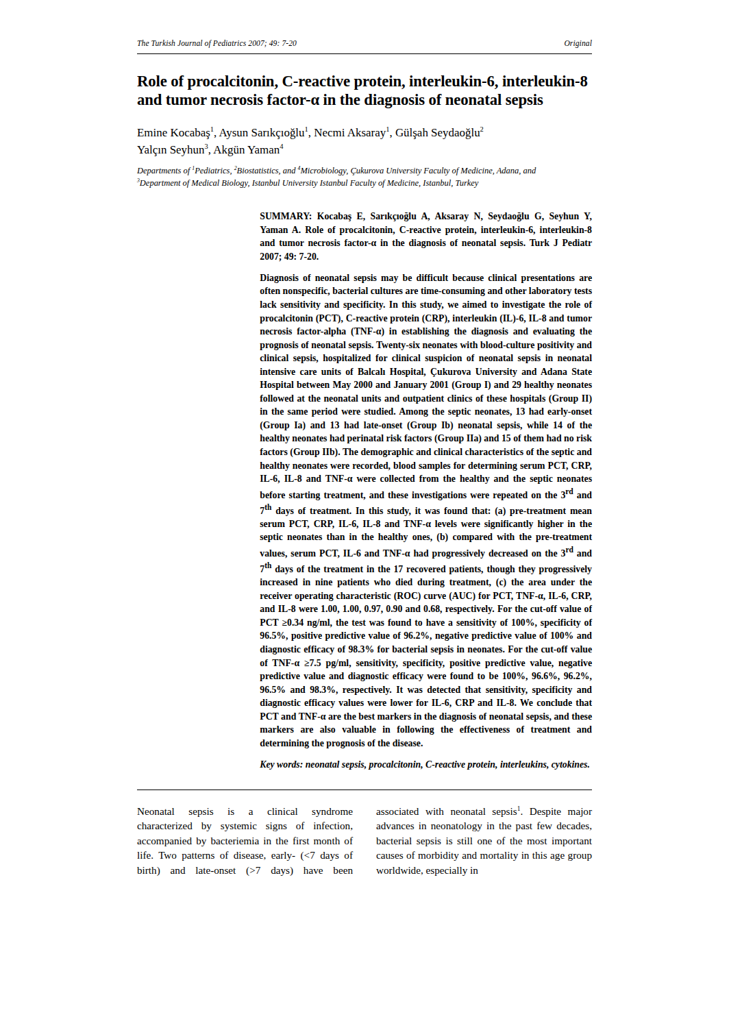The Turkish Journal of Pediatrics 2007; 49: 7-20 Original
Role of procalcitonin, C-reactive protein, interleukin-6, interleukin-8 and tumor necrosis factor-α in the diagnosis of neonatal sepsis
Emine Kocabaş1, Aysun Sarıkçıoğlu1, Necmi Aksaray1, Gülşah Seydaoğlu2
Yalçın Seyhun3, Akgün Yaman4
Departments of 1Pediatrics, 2Biostatistics, and 4Microbiology, Çukurova University Faculty of Medicine, Adana, and
3Department of Medical Biology, Istanbul University Istanbul Faculty of Medicine, Istanbul, Turkey
SUMMARY: Kocabaş E, Sarıkçıoğlu A, Aksaray N, Seydaoğlu G, Seyhun Y, Yaman A. Role of procalcitonin, C-reactive protein, interleukin-6, interleukin-8 and tumor necrosis factor-α in the diagnosis of neonatal sepsis. Turk J Pediatr 2007; 49: 7-20.
Diagnosis of neonatal sepsis may be difficult because clinical presentations are often nonspecific, bacterial cultures are time-consuming and other laboratory tests lack sensitivity and specificity. In this study, we aimed to investigate the role of procalcitonin (PCT), C-reactive protein (CRP), interleukin (IL)-6, IL-8 and tumor necrosis factor-alpha (TNF-α) in establishing the diagnosis and evaluating the prognosis of neonatal sepsis. Twenty-six neonates with blood-culture positivity and clinical sepsis, hospitalized for clinical suspicion of neonatal sepsis in neonatal intensive care units of Balcalı Hospital, Çukurova University and Adana State Hospital between May 2000 and January 2001 (Group I) and 29 healthy neonates followed at the neonatal units and outpatient clinics of these hospitals (Group II) in the same period were studied. Among the septic neonates, 13 had early-onset (Group Ia) and 13 had late-onset (Group Ib) neonatal sepsis, while 14 of the healthy neonates had perinatal risk factors (Group IIa) and 15 of them had no risk factors (Group IIb). The demographic and clinical characteristics of the septic and healthy neonates were recorded, blood samples for determining serum PCT, CRP, IL-6, IL-8 and TNF-α were collected from the healthy and the septic neonates before starting treatment, and these investigations were repeated on the 3rd and 7th days of treatment. In this study, it was found that: (a) pre-treatment mean serum PCT, CRP, IL-6, IL-8 and TNF-α levels were significantly higher in the septic neonates than in the healthy ones, (b) compared with the pre-treatment values, serum PCT, IL-6 and TNF-α had progressively decreased on the 3rd and 7th days of the treatment in the 17 recovered patients, though they progressively increased in nine patients who died during treatment, (c) the area under the receiver operating characteristic (ROC) curve (AUC) for PCT, TNF-α, IL-6, CRP, and IL-8 were 1.00, 1.00, 0.97, 0.90 and 0.68, respectively. For the cut-off value of PCT ≥0.34 ng/ml, the test was found to have a sensitivity of 100%, specificity of 96.5%, positive predictive value of 96.2%, negative predictive value of 100% and diagnostic efficacy of 98.3% for bacterial sepsis in neonates. For the cut-off value of TNF-α ≥7.5 pg/ml, sensitivity, specificity, positive predictive value, negative predictive value and diagnostic efficacy were found to be 100%, 96.6%, 96.2%, 96.5% and 98.3%, respectively. It was detected that sensitivity, specificity and diagnostic efficacy values were lower for IL-6, CRP and IL-8. We conclude that PCT and TNF-α are the best markers in the diagnosis of neonatal sepsis, and these markers are also valuable in following the effectiveness of treatment and determining the prognosis of the disease.
Key words: neonatal sepsis, procalcitonin, C-reactive protein, interleukins, cytokines.
Neonatal sepsis is a clinical syndrome characterized by systemic signs of infection, accompanied by bacteriemia in the first month of life. Two patterns of disease, early- (<7 days of birth) and late-onset (>7 days) have been associated with neonatal sepsis1. Despite major advances in neonatology in the past few decades, bacterial sepsis is still one of the most important causes of morbidity and mortality in this age group worldwide, especially in